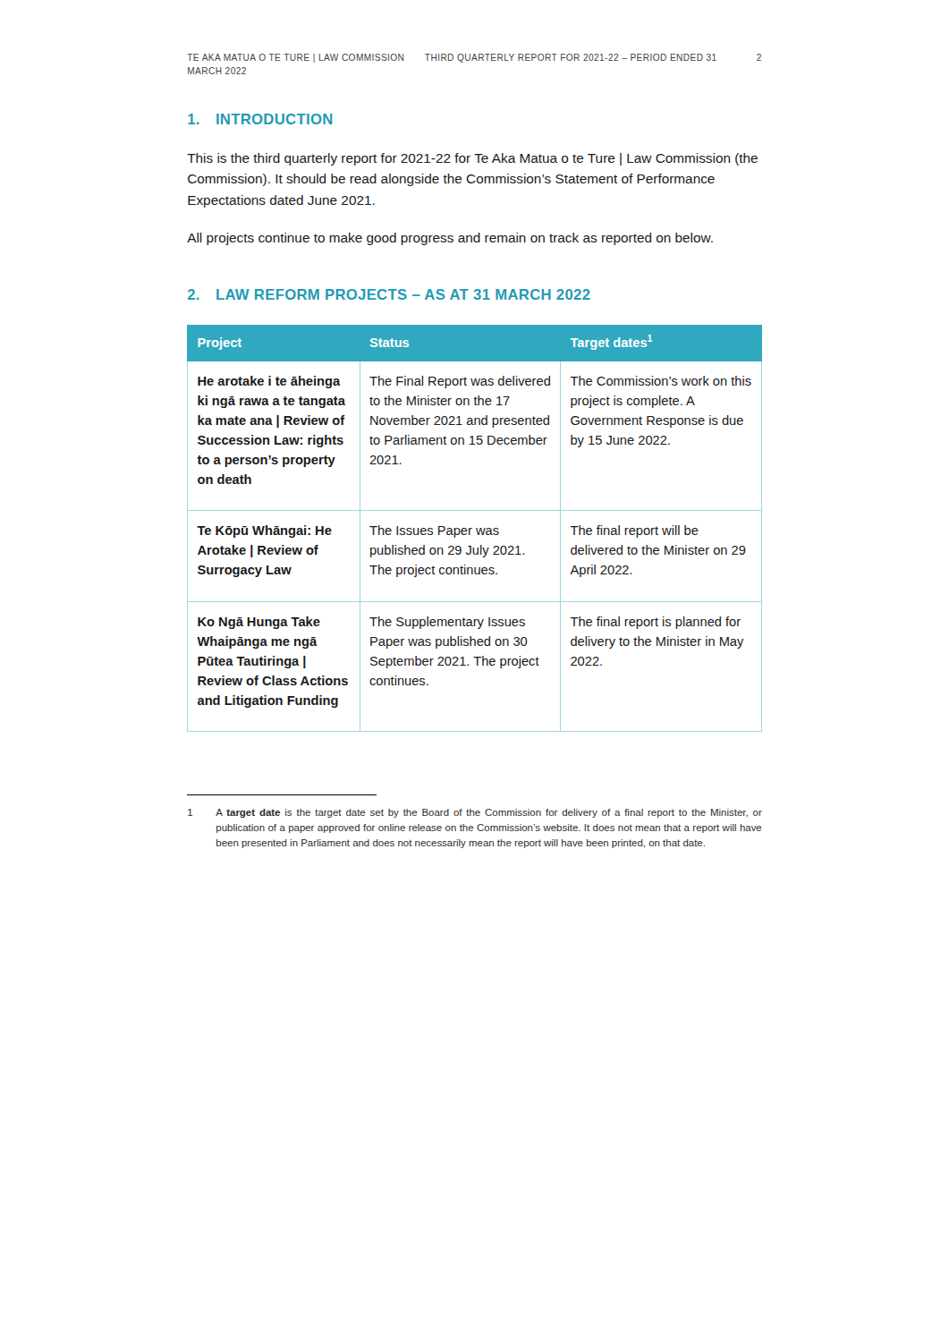Te Aka Matua o te Ture | Law Commission Third Quarterly Report for 2021-22 – Period ended 31 March 2022 2
1. Introduction
This is the third quarterly report for 2021-22 for Te Aka Matua o te Ture | Law Commission (the Commission). It should be read alongside the Commission’s Statement of Performance Expectations dated June 2021.
All projects continue to make good progress and remain on track as reported on below.
2. Law reform projects – as at 31 March 2022
| Project | Status | Target dates 1 |
| --- | --- | --- |
| He arotake i te āheinga ki ngā rawa a te tangata ka mate ana / Review of Succession Law: rights to a person’s property on death | The Final Report was delivered to the Minister on the 17 November 2021 and presented to Parliament on 15 December 2021. | The Commission’s work on this project is complete. A Government Response is due by 15 June 2022. |
| Te Kōpū Whāngai: He Arotake / Review of Surrogacy Law | The Issues Paper was published on 29 July 2021. The project continues. | The final report will be delivered to the Minister on 29 April 2022. |
| Ko Ngā Hunga Take Whaipānga me ngā Pūtea Tautiringa / Review of Class Actions and Litigation Funding | The Supplementary Issues Paper was published on 30 September 2021. The project continues. | The final report is planned for delivery to the Minister in May 2022. |
1
A target date is the target date set by the Board of the Commission for delivery of a final report to the Minister, or publication of a paper approved for online release on the Commission’s website. It does not mean that a report will have been presented in Parliament and does not necessarily mean the report will have been printed, on that date.